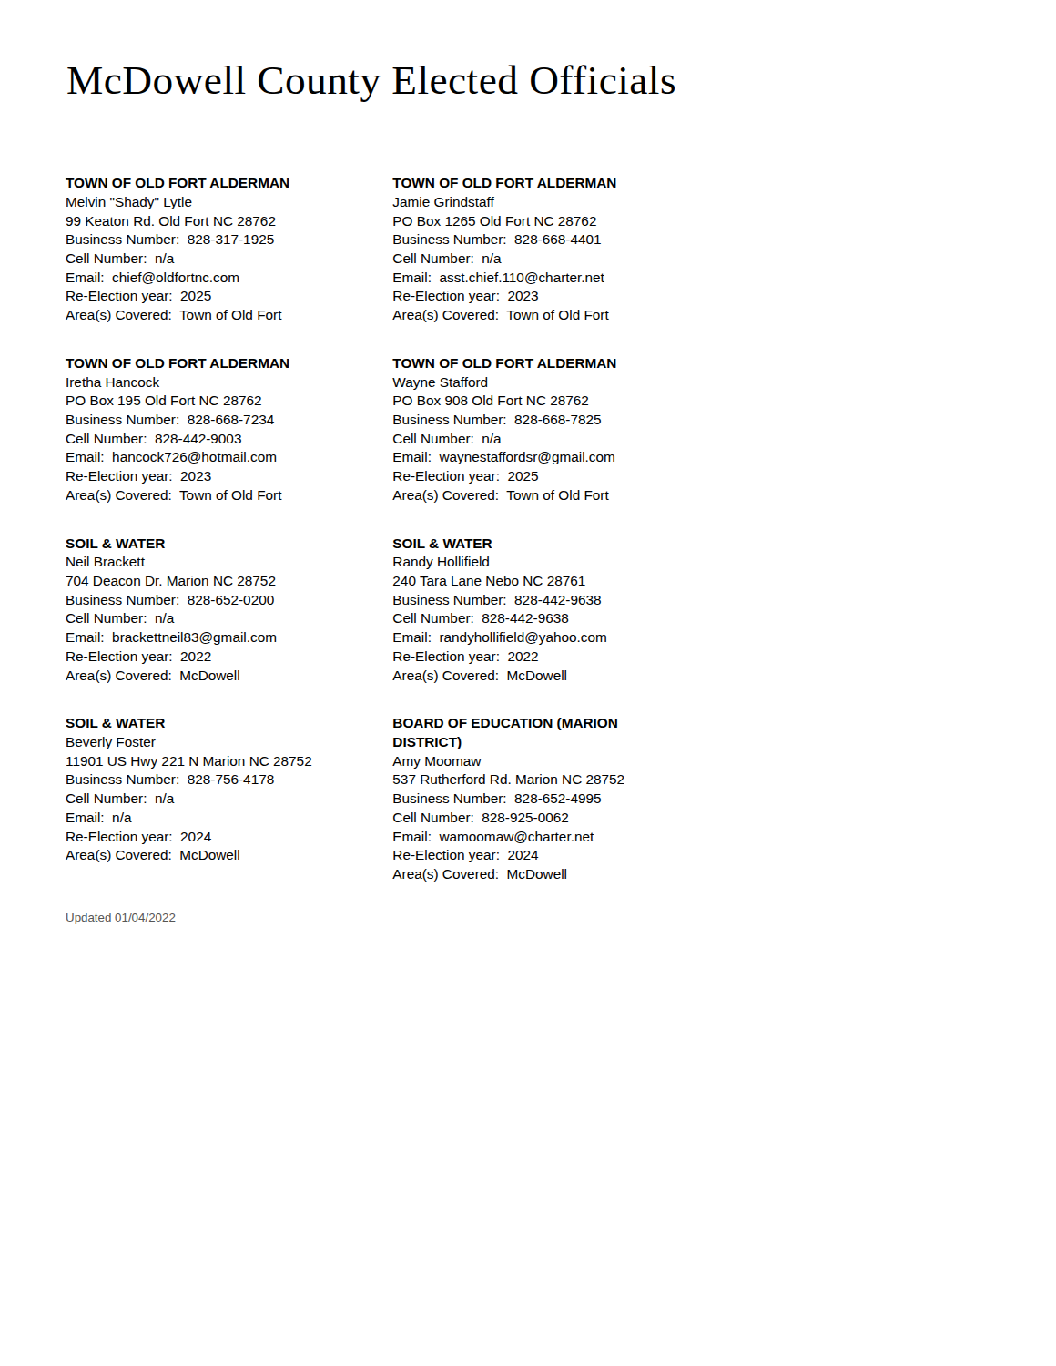McDowell County Elected Officials
| TOWN OF OLD FORT ALDERMAN Melvin "Shady" Lytle 99 Keaton Rd. Old Fort NC 28762 Business Number: 828-317-1925 Cell Number: n/a Email: chief@oldfortnc.com Re-Election year: 2025 Area(s) Covered: Town of Old Fort | TOWN OF OLD FORT ALDERMAN Jamie Grindstaff PO Box 1265 Old Fort NC 28762 Business Number: 828-668-4401 Cell Number: n/a Email: asst.chief.110@charter.net Re-Election year: 2023 Area(s) Covered: Town of Old Fort |
| TOWN OF OLD FORT ALDERMAN Iretha Hancock PO Box 195 Old Fort NC 28762 Business Number: 828-668-7234 Cell Number: 828-442-9003 Email: hancock726@hotmail.com Re-Election year: 2023 Area(s) Covered: Town of Old Fort | TOWN OF OLD FORT ALDERMAN Wayne Stafford PO Box 908 Old Fort NC 28762 Business Number: 828-668-7825 Cell Number: n/a Email: waynestaffordsr@gmail.com Re-Election year: 2025 Area(s) Covered: Town of Old Fort |
| SOIL & WATER Neil Brackett 704 Deacon Dr. Marion NC 28752 Business Number: 828-652-0200 Cell Number: n/a Email: brackettneil83@gmail.com Re-Election year: 2022 Area(s) Covered: McDowell | SOIL & WATER Randy Hollifield 240 Tara Lane Nebo NC 28761 Business Number: 828-442-9638 Cell Number: 828-442-9638 Email: randyhollifield@yahoo.com Re-Election year: 2022 Area(s) Covered: McDowell |
| SOIL & WATER Beverly Foster 11901 US Hwy 221 N Marion NC 28752 Business Number: 828-756-4178 Cell Number: n/a Email: n/a Re-Election year: 2024 Area(s) Covered: McDowell | BOARD OF EDUCATION (MARION DISTRICT) Amy Moomaw 537 Rutherford Rd. Marion NC 28752 Business Number: 828-652-4995 Cell Number: 828-925-0062 Email: wamoomaw@charter.net Re-Election year: 2024 Area(s) Covered: McDowell |
Updated 01/04/2022